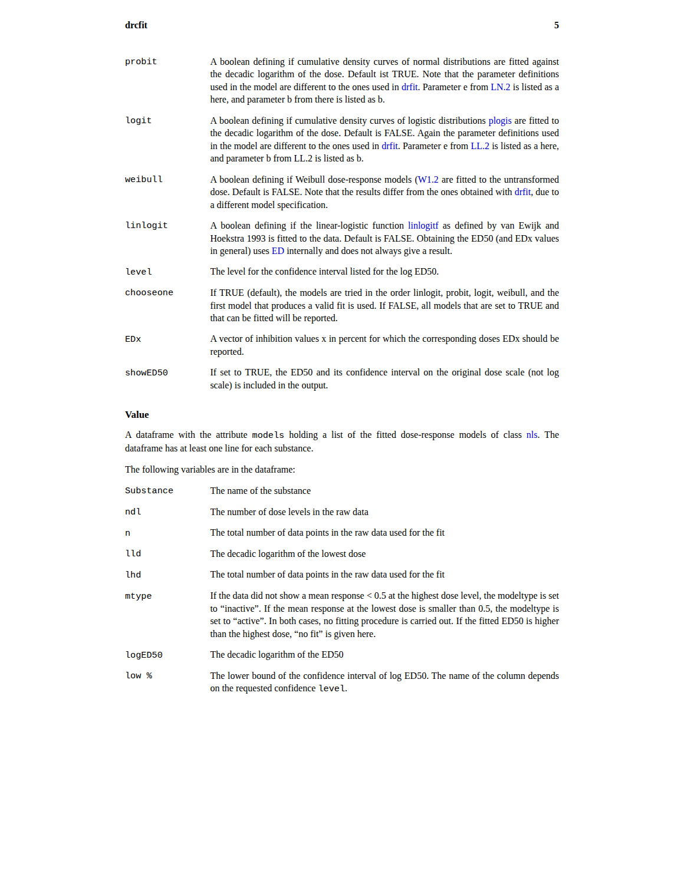drcfit 5
probit
A boolean defining if cumulative density curves of normal distributions are fitted against the decadic logarithm of the dose. Default ist TRUE. Note that the parameter definitions used in the model are different to the ones used in drfit. Parameter e from LN.2 is listed as a here, and parameter b from there is listed as b.
logit
A boolean defining if cumulative density curves of logistic distributions plogis are fitted to the decadic logarithm of the dose. Default is FALSE. Again the parameter definitions used in the model are different to the ones used in drfit. Parameter e from LL.2 is listed as a here, and parameter b from LL.2 is listed as b.
weibull
A boolean defining if Weibull dose-response models (W1.2 are fitted to the untransformed dose. Default is FALSE. Note that the results differ from the ones obtained with drfit, due to a different model specification.
linlogit
A boolean defining if the linear-logistic function linlogitf as defined by van Ewijk and Hoekstra 1993 is fitted to the data. Default is FALSE. Obtaining the ED50 (and EDx values in general) uses ED internally and does not always give a result.
level
The level for the confidence interval listed for the log ED50.
chooseone
If TRUE (default), the models are tried in the order linlogit, probit, logit, weibull, and the first model that produces a valid fit is used. If FALSE, all models that are set to TRUE and that can be fitted will be reported.
EDx
A vector of inhibition values x in percent for which the corresponding doses EDx should be reported.
showED50
If set to TRUE, the ED50 and its confidence interval on the original dose scale (not log scale) is included in the output.
Value
A dataframe with the attribute models holding a list of the fitted dose-response models of class nls. The dataframe has at least one line for each substance.
The following variables are in the dataframe:
Substance
The name of the substance
ndl
The number of dose levels in the raw data
n
The total number of data points in the raw data used for the fit
lld
The decadic logarithm of the lowest dose
lhd
The total number of data points in the raw data used for the fit
mtype
If the data did not show a mean response < 0.5 at the highest dose level, the modeltype is set to “inactive”. If the mean response at the lowest dose is smaller than 0.5, the modeltype is set to “active”. In both cases, no fitting procedure is carried out. If the fitted ED50 is higher than the highest dose, “no fit” is given here.
logED50
The decadic logarithm of the ED50
low %
The lower bound of the confidence interval of log ED50. The name of the column depends on the requested confidence level.